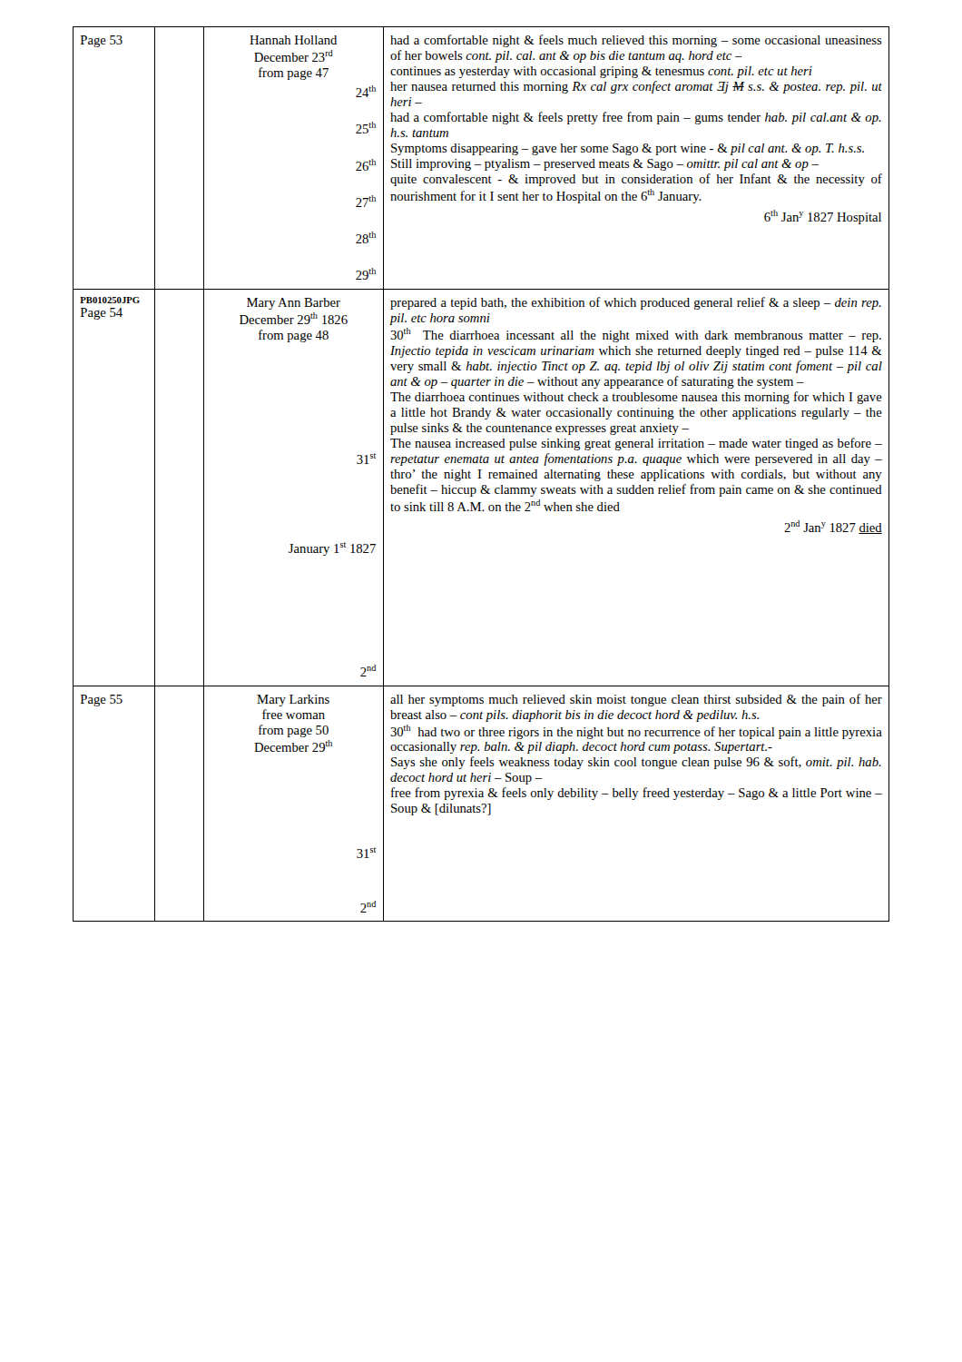| Page 53 | | Hannah Holland December 23 rd from page 47 24 th 25 th 26 th 27 th 28 th 29 th | had a comfortable night & feels much relieved this morning – some occasional uneasiness of her bowels cont. pil. cal. ant & op bis die tantum aq. hord etc – continues as yesterday with occasional griping & tenesmus cont. pil. etc ut heri her nausea returned this morning Rx cal grx confect aromat Ǝj M s.s. & postea. rep. pil. ut heri – had a comfortable night & feels pretty free from pain – gums tender hab. pil cal.ant & op. h.s. tantum Symptoms disappearing – gave her some Sago & port wine - & pil cal ant. & op. T. h.s.s. Still improving – ptyalism – preserved meats & Sago – omittr. pil cal ant & op – quite convalescent - & improved but in consideration of her Infant & the necessity of nourishment for it I sent her to Hospital on the 6 th January. 6 th Jan y 1827 Hospital |
| PB010250JPG Page 54 | | Mary Ann Barber December 29 th 1826 from page 48 31 st January 1 st 1827 2 nd | prepared a tepid bath, the exhibition of which produced general relief & a sleep – dein rep. pil. etc hora somni 30 th The diarrhoea incessant all the night mixed with dark membranous matter – rep. Injectio tepida in vescicam urinariam which she returned deeply tinged red – pulse 114 & very small & habt. injectio Tinct op Z. aq. tepid lbj ol oliv Zij statim cont foment – pil cal ant & op – quarter in die – without any appearance of saturating the system – The diarrhoea continues without check a troublesome nausea this morning for which I gave a little hot Brandy & water occasionally continuing the other applications regularly – the pulse sinks & the countenance expresses great anxiety – The nausea increased pulse sinking great general irritation – made water tinged as before – repetatur enemata ut antea fomentations p.a. quaque which were persevered in all day –thro’ the night I remained alternating these applications with cordials, but without any benefit – hiccup & clammy sweats with a sudden relief from pain came on & she continued to sink till 8 A.M. on the 2 nd when she died 2 nd Jan y 1827 died |
| Page 55 | | Mary Larkins free woman from page 50 December 29 th 31 st 2 nd | all her symptoms much relieved skin moist tongue clean thirst subsided & the pain of her breast also – cont pils. diaphorit bis in die decoct hord & pediluv. h.s. 30 th had two or three rigors in the night but no recurrence of her topical pain a little pyrexia occasionally rep. baln. & pil diaph. decoct hord cum potass. Supertart. - Says she only feels weakness today skin cool tongue clean pulse 96 & soft, omit. pil. hab. decoct hord ut heri – Soup – free from pyrexia & feels only debility – belly freed yesterday – Sago & a little Port wine – Soup & [dilunats?] |